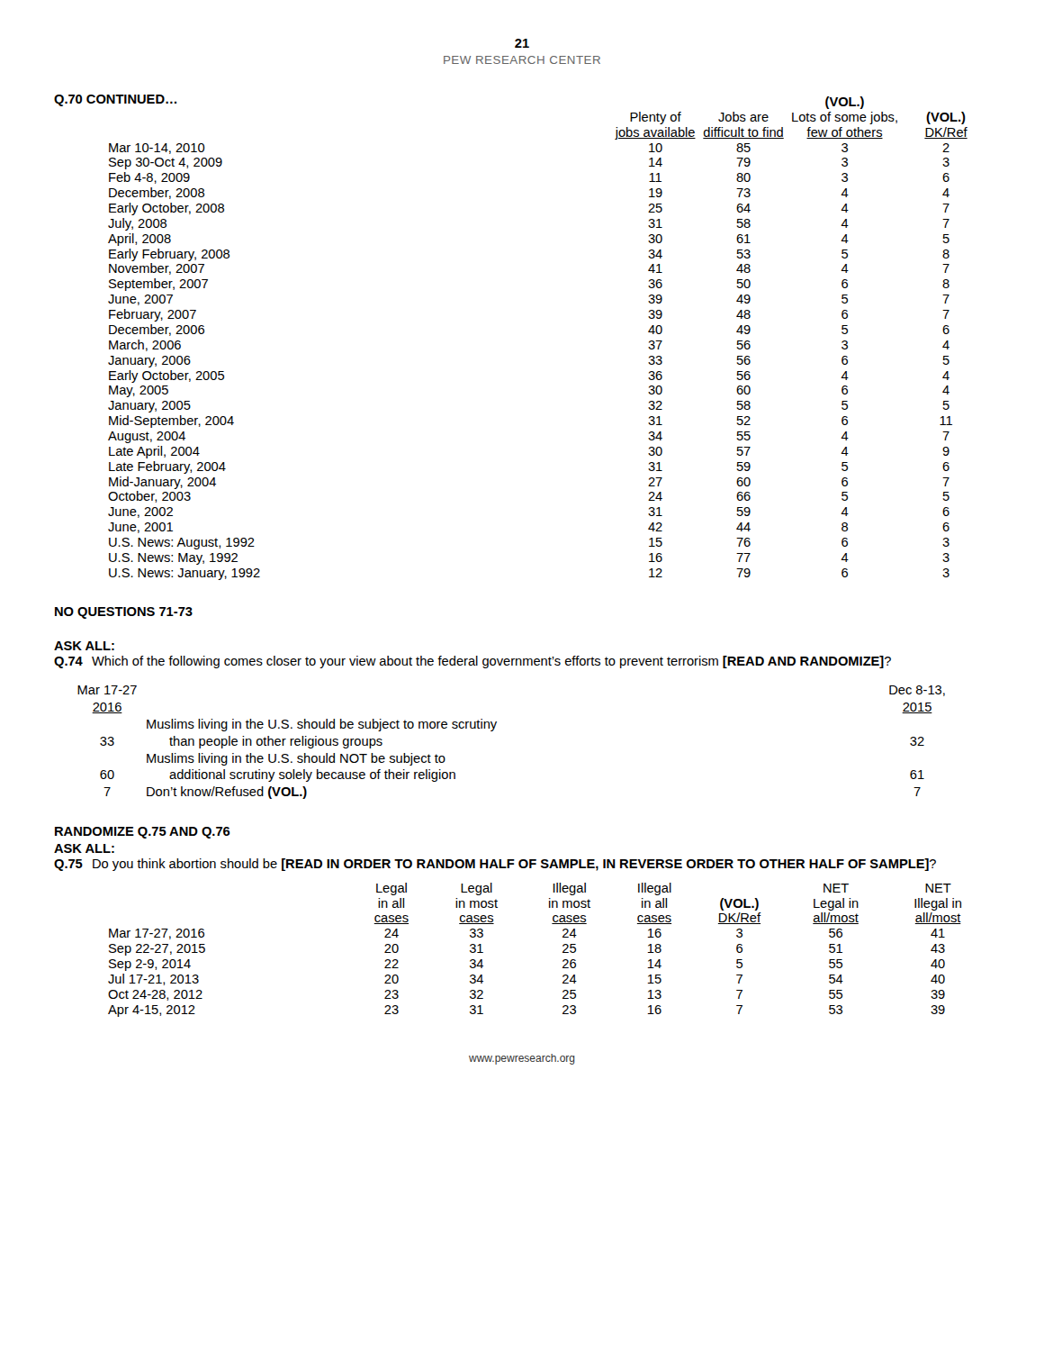21
PEW RESEARCH CENTER
Q.70 CONTINUED…
| | | | (VOL.) | |
| | Plenty of | Jobs are | Lots of some jobs, | (VOL.) |
| | jobs available | difficult to find | few of others | DK/Ref |
| Mar 10-14, 2010 | 10 | 85 | 3 | 2 |
| Sep 30-Oct 4, 2009 | 14 | 79 | 3 | 3 |
| Feb 4-8, 2009 | 11 | 80 | 3 | 6 |
| December, 2008 | 19 | 73 | 4 | 4 |
| Early October, 2008 | 25 | 64 | 4 | 7 |
| July, 2008 | 31 | 58 | 4 | 7 |
| April, 2008 | 30 | 61 | 4 | 5 |
| Early February, 2008 | 34 | 53 | 5 | 8 |
| November, 2007 | 41 | 48 | 4 | 7 |
| September, 2007 | 36 | 50 | 6 | 8 |
| June, 2007 | 39 | 49 | 5 | 7 |
| February, 2007 | 39 | 48 | 6 | 7 |
| December, 2006 | 40 | 49 | 5 | 6 |
| March, 2006 | 37 | 56 | 3 | 4 |
| January, 2006 | 33 | 56 | 6 | 5 |
| Early October, 2005 | 36 | 56 | 4 | 4 |
| May, 2005 | 30 | 60 | 6 | 4 |
| January, 2005 | 32 | 58 | 5 | 5 |
| Mid-September, 2004 | 31 | 52 | 6 | 11 |
| August, 2004 | 34 | 55 | 4 | 7 |
| Late April, 2004 | 30 | 57 | 4 | 9 |
| Late February, 2004 | 31 | 59 | 5 | 6 |
| Mid-January, 2004 | 27 | 60 | 6 | 7 |
| October, 2003 | 24 | 66 | 5 | 5 |
| June, 2002 | 31 | 59 | 4 | 6 |
| June, 2001 | 42 | 44 | 8 | 6 |
| U.S. News: August, 1992 | 15 | 76 | 6 | 3 |
| U.S. News: May, 1992 | 16 | 77 | 4 | 3 |
| U.S. News: January, 1992 | 12 | 79 | 6 | 3 |
NO QUESTIONS 71-73
ASK ALL:
Q.74 Which of the following comes closer to your view about the federal government’s efforts to prevent terrorism [READ AND RANDOMIZE]?
| Mar 17-27 | | Dec 8-13, |
| 2016 | | 2015 |
| | Muslims living in the U.S. should be subject to more scrutiny | |
| 33 | than people in other religious groups | 32 |
| | Muslims living in the U.S. should NOT be subject to | |
| 60 | additional scrutiny solely because of their religion | 61 |
| 7 | Don’t know/Refused (VOL.) | 7 |
RANDOMIZE Q.75 AND Q.76
ASK ALL:
Q.75 Do you think abortion should be [READ IN ORDER TO RANDOM HALF OF SAMPLE, IN REVERSE ORDER TO OTHER HALF OF SAMPLE]?
| | Legal | Legal | Illegal | Illegal | | NET | NET |
| | in all | in most | in most | in all | (VOL.) | Legal in | Illegal in |
| | cases | cases | cases | cases | DK/Ref | all/most | all/most |
| Mar 17-27, 2016 | 24 | 33 | 24 | 16 | 3 | 56 | 41 |
| Sep 22-27, 2015 | 20 | 31 | 25 | 18 | 6 | 51 | 43 |
| Sep 2-9, 2014 | 22 | 34 | 26 | 14 | 5 | 55 | 40 |
| Jul 17-21, 2013 | 20 | 34 | 24 | 15 | 7 | 54 | 40 |
| Oct 24-28, 2012 | 23 | 32 | 25 | 13 | 7 | 55 | 39 |
| Apr 4-15, 2012 | 23 | 31 | 23 | 16 | 7 | 53 | 39 |
www.pewresearch.org